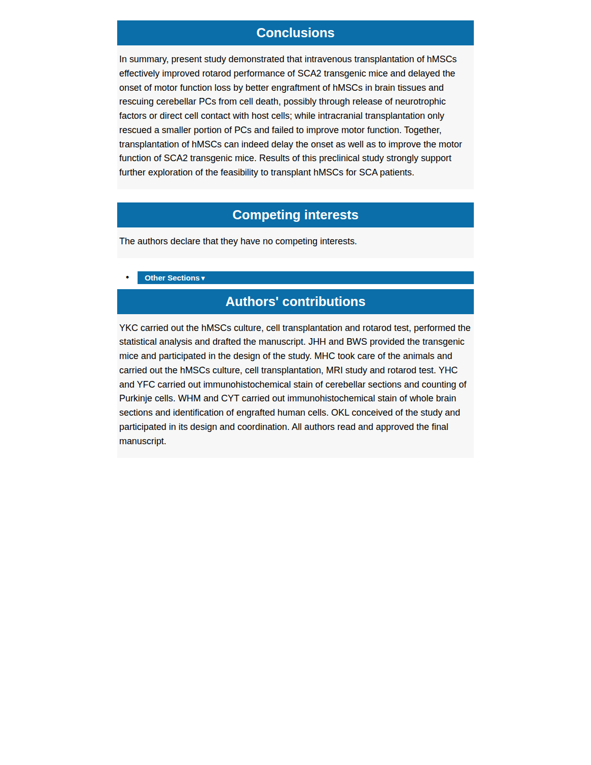Conclusions
In summary, present study demonstrated that intravenous transplantation of hMSCs effectively improved rotarod performance of SCA2 transgenic mice and delayed the onset of motor function loss by better engraftment of hMSCs in brain tissues and rescuing cerebellar PCs from cell death, possibly through release of neurotrophic factors or direct cell contact with host cells; while intracranial transplantation only rescued a smaller portion of PCs and failed to improve motor function. Together, transplantation of hMSCs can indeed delay the onset as well as to improve the motor function of SCA2 transgenic mice. Results of this preclinical study strongly support further exploration of the feasibility to transplant hMSCs for SCA patients.
Competing interests
The authors declare that they have no competing interests.
•
Other Sections▼
Authors' contributions
YKC carried out the hMSCs culture, cell transplantation and rotarod test, performed the statistical analysis and drafted the manuscript. JHH and BWS provided the transgenic mice and participated in the design of the study. MHC took care of the animals and carried out the hMSCs culture, cell transplantation, MRI study and rotarod test. YHC and YFC carried out immunohistochemical stain of cerebellar sections and counting of Purkinje cells. WHM and CYT carried out immunohistochemical stain of whole brain sections and identification of engrafted human cells. OKL conceived of the study and participated in its design and coordination. All authors read and approved the final manuscript.